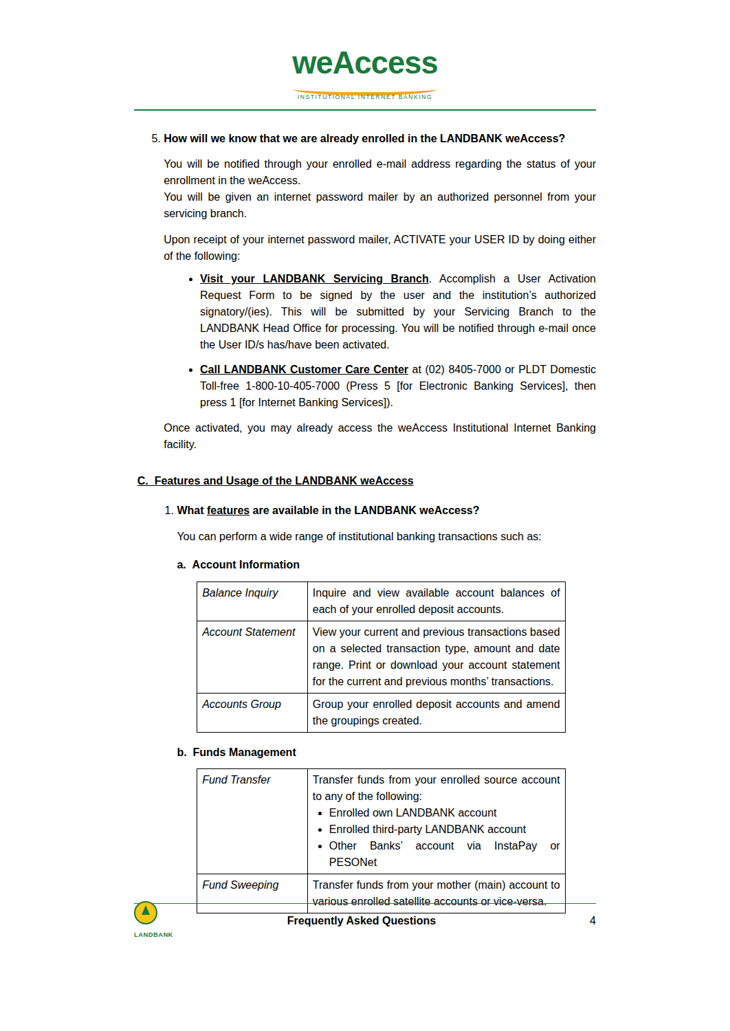we Access
INSTITUTIONAL INTERNET BANKING
How will we know that we are already enrolled in the LANDBANK weAccess?
You will be notified through your enrolled e-mail address regarding the status of your enrollment in the weAccess.
You will be given an internet password mailer by an authorized personnel from your servicing branch.
Upon receipt of your internet password mailer, ACTIVATE your USER ID by doing either of the following:
Visit your LANDBANK Servicing Branch. Accomplish a User Activation Request Form to be signed by the user and the institution’s authorized signatory/(ies). This will be submitted by your Servicing Branch to the LANDBANK Head Office for processing. You will be notified through e-mail once the User ID/s has/have been activated.
Call LANDBANK Customer Care Center at (02) 8405-7000 or PLDT Domestic Toll-free 1-800-10-405-7000 (Press 5 [for Electronic Banking Services], then press 1 [for Internet Banking Services]).
Once activated, you may already access the weAccess Institutional Internet Banking facility.
C. Features and Usage of the LANDBANK weAccess
What features are available in the LANDBANK weAccess?
You can perform a wide range of institutional banking transactions such as:
a. Account Information
| Balance Inquiry | Inquire and view available account balances of each of your enrolled deposit accounts. |
| Account Statement | View your current and previous transactions based on a selected transaction type, amount and date range. Print or download your account statement for the current and previous months’ transactions. |
| Accounts Group | Group your enrolled deposit accounts and amend the groupings created. |
b. Funds Management
| Fund Transfer | Transfer funds from your enrolled source account to any of the following: Enrolled own LANDBANK account Enrolled third-party LANDBANK account Other Banks’ account via InstaPay or PESONet |
| Fund Sweeping | Transfer funds from your mother (main) account to various enrolled satellite accounts or vice-versa. |
LANDBANK
Frequently Asked Questions
4